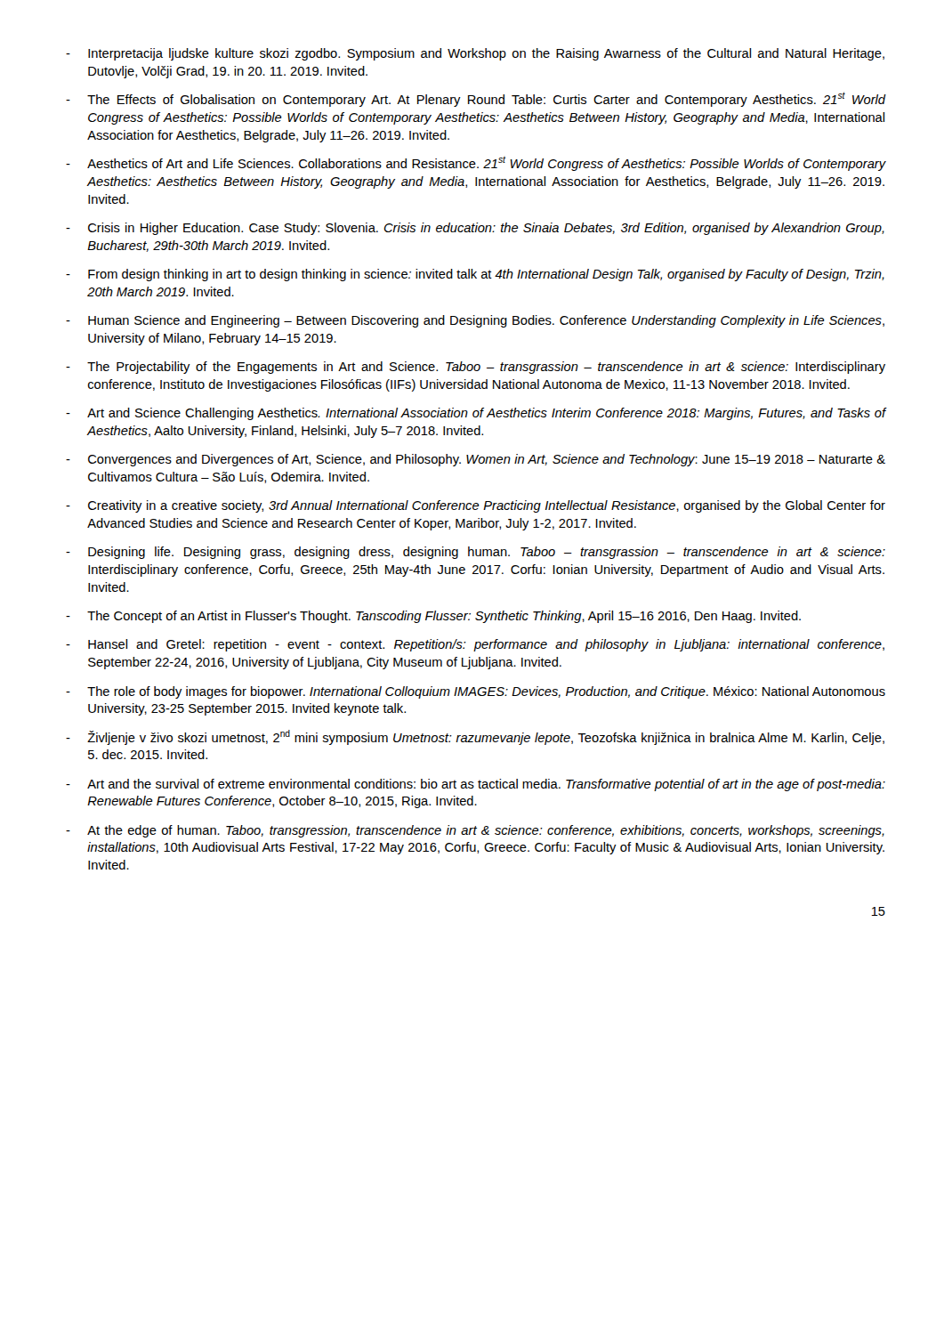Interpretacija ljudske kulture skozi zgodbo. Symposium and Workshop on the Raising Awarness of the Cultural and Natural Heritage, Dutovlje, Volčji Grad, 19. in 20. 11. 2019. Invited.
The Effects of Globalisation on Contemporary Art. At Plenary Round Table: Curtis Carter and Contemporary Aesthetics. 21st World Congress of Aesthetics: Possible Worlds of Contemporary Aesthetics: Aesthetics Between History, Geography and Media, International Association for Aesthetics, Belgrade, July 11–26. 2019. Invited.
Aesthetics of Art and Life Sciences. Collaborations and Resistance. 21st World Congress of Aesthetics: Possible Worlds of Contemporary Aesthetics: Aesthetics Between History, Geography and Media, International Association for Aesthetics, Belgrade, July 11–26. 2019. Invited.
Crisis in Higher Education. Case Study: Slovenia. Crisis in education: the Sinaia Debates, 3rd Edition, organised by Alexandrion Group, Bucharest, 29th-30th March 2019. Invited.
From design thinking in art to design thinking in science: invited talk at 4th International Design Talk, organised by Faculty of Design, Trzin, 20th March 2019. Invited.
Human Science and Engineering – Between Discovering and Designing Bodies. Conference Understanding Complexity in Life Sciences, University of Milano, February 14–15 2019.
The Projectability of the Engagements in Art and Science. Taboo – transgrassion – transcendence in art & science: Interdisciplinary conference, Instituto de Investigaciones Filosóficas (IIFs) Universidad National Autonoma de Mexico, 11-13 November 2018. Invited.
Art and Science Challenging Aesthetics. International Association of Aesthetics Interim Conference 2018: Margins, Futures, and Tasks of Aesthetics, Aalto University, Finland, Helsinki, July 5–7 2018. Invited.
Convergences and Divergences of Art, Science, and Philosophy. Women in Art, Science and Technology: June 15–19 2018 – Naturarte & Cultivamos Cultura – São Luís, Odemira. Invited.
Creativity in a creative society, 3rd Annual International Conference Practicing Intellectual Resistance, organised by the Global Center for Advanced Studies and Science and Research Center of Koper, Maribor, July 1-2, 2017. Invited.
Designing life. Designing grass, designing dress, designing human. Taboo – transgrassion – transcendence in art & science: Interdisciplinary conference, Corfu, Greece, 25th May-4th June 2017. Corfu: Ionian University, Department of Audio and Visual Arts. Invited.
The Concept of an Artist in Flusser's Thought. Tanscoding Flusser: Synthetic Thinking, April 15–16 2016, Den Haag. Invited.
Hansel and Gretel: repetition - event - context. Repetition/s: performance and philosophy in Ljubljana: international conference, September 22-24, 2016, University of Ljubljana, City Museum of Ljubljana. Invited.
The role of body images for biopower. International Colloquium IMAGES: Devices, Production, and Critique. México: National Autonomous University, 23-25 September 2015. Invited keynote talk.
Življenje v živo skozi umetnost, 2nd mini symposium Umetnost: razumevanje lepote, Teozofska knjižnica in bralnica Alme M. Karlin, Celje, 5. dec. 2015. Invited.
Art and the survival of extreme environmental conditions: bio art as tactical media. Transformative potential of art in the age of post-media: Renewable Futures Conference, October 8–10, 2015, Riga. Invited.
At the edge of human. Taboo, transgression, transcendence in art & science: conference, exhibitions, concerts, workshops, screenings, installations, 10th Audiovisual Arts Festival, 17-22 May 2016, Corfu, Greece. Corfu: Faculty of Music & Audiovisual Arts, Ionian University. Invited.
15